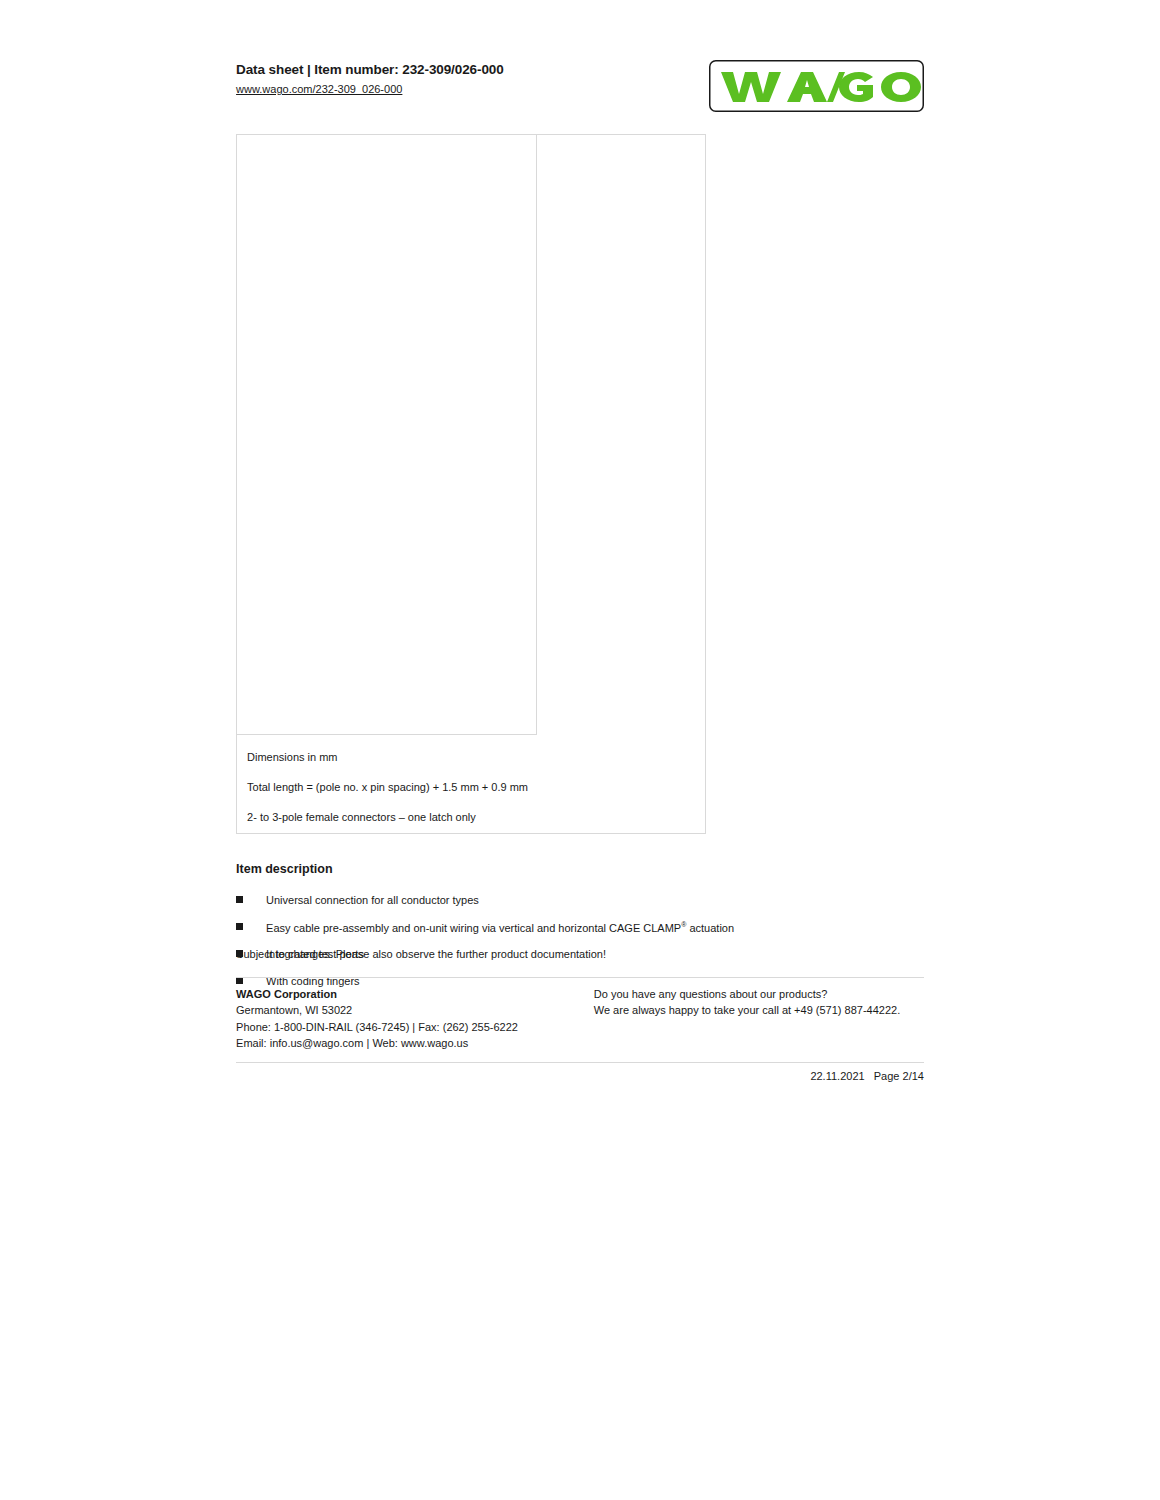Data sheet | Item number: 232-309/026-000
www.wago.com/232-309_026-000
Dimensions in mm
Total length = (pole no. x pin spacing) + 1.5 mm + 0.9 mm
2- to 3-pole female connectors – one latch only
Item description
Universal connection for all conductor types
Easy cable pre-assembly and on-unit wiring via vertical and horizontal CAGE CLAMP® actuation
Integrated test ports
With coding fingers
Subject to changes. Please also observe the further product documentation!
WAGO Corporation
Germantown, WI 53022
Phone: 1-800-DIN-RAIL (346-7245) | Fax: (262) 255-6222
Email: info.us@wago.com | Web: www.wago.us
Do you have any questions about our products?
We are always happy to take your call at +49 (571) 887-44222.
22.11.2021 Page 2/14